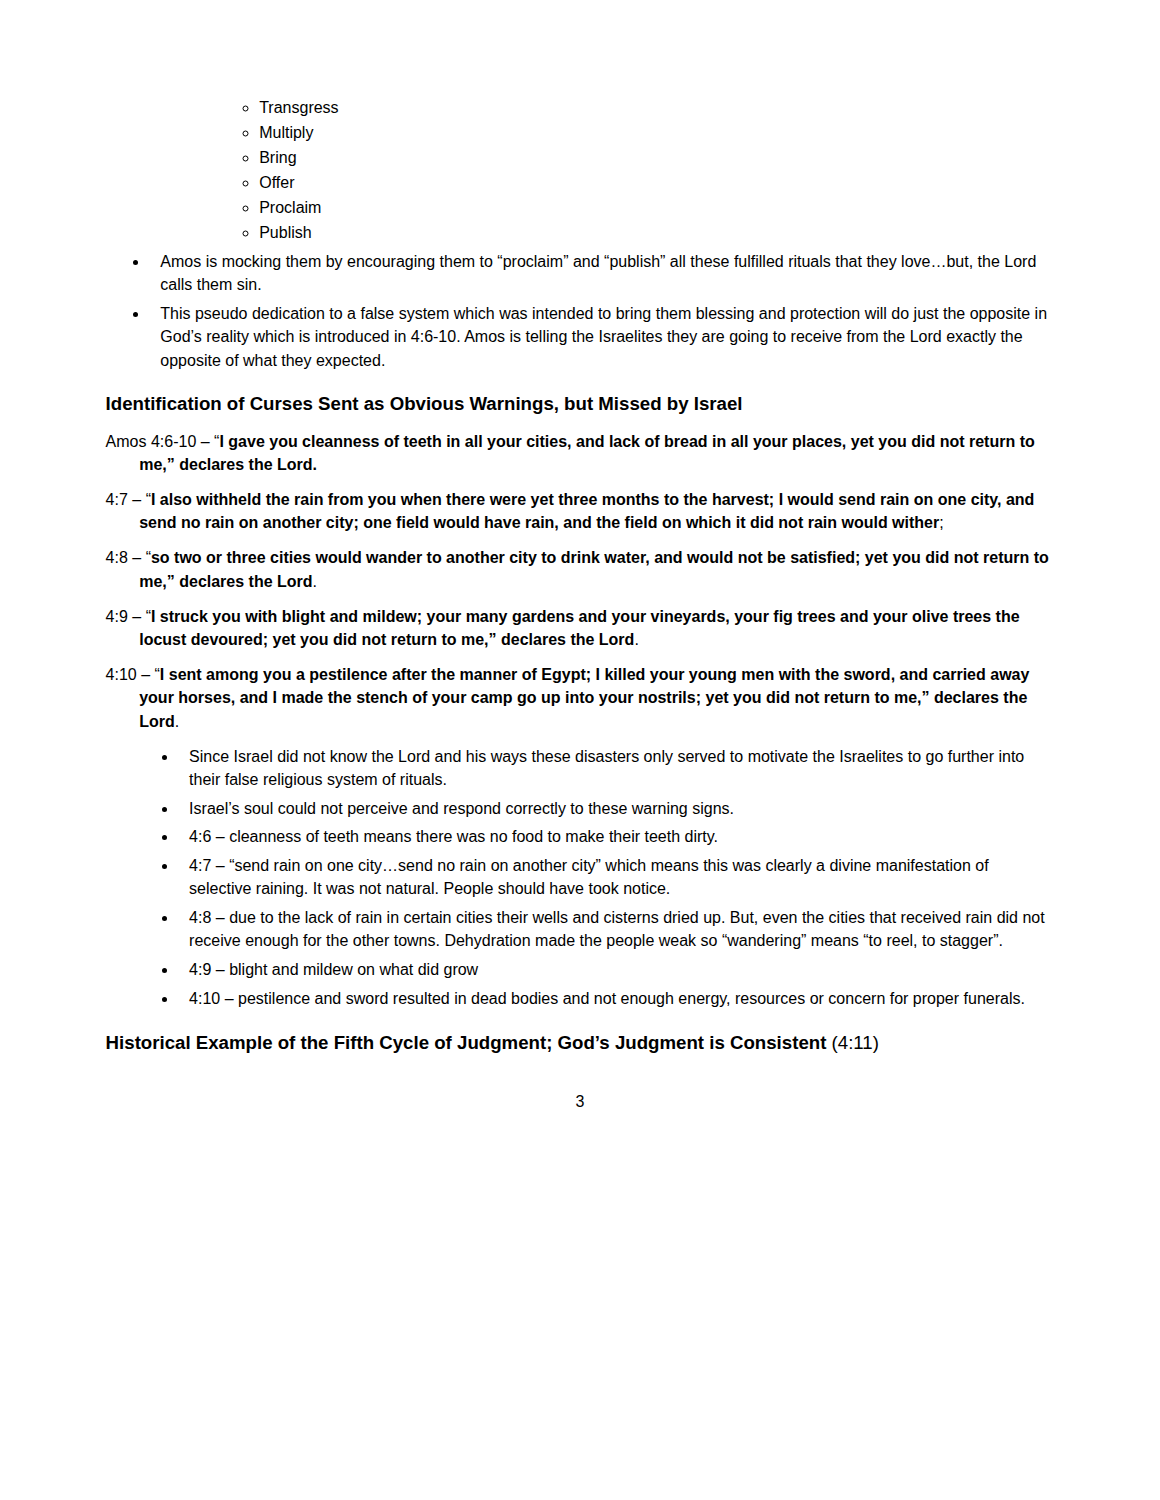Transgress
Multiply
Bring
Offer
Proclaim
Publish
Amos is mocking them by encouraging them to “proclaim” and “publish” all these fulfilled rituals that they love…but, the Lord calls them sin.
This pseudo dedication to a false system which was intended to bring them blessing and protection will do just the opposite in God’s reality which is introduced in 4:6-10. Amos is telling the Israelites they are going to receive from the Lord exactly the opposite of what they expected.
Identification of Curses Sent as Obvious Warnings, but Missed by Israel
Amos 4:6-10 – “I gave you cleanness of teeth in all your cities, and lack of bread in all your places, yet you did not return to me,” declares the Lord.
4:7 – “I also withheld the rain from you when there were yet three months to the harvest; I would send rain on one city, and send no rain on another city; one field would have rain, and the field on which it did not rain would wither;
4:8 – “so two or three cities would wander to another city to drink water, and would not be satisfied; yet you did not return to me,” declares the Lord.
4:9 – “I struck you with blight and mildew; your many gardens and your vineyards, your fig trees and your olive trees the locust devoured; yet you did not return to me,” declares the Lord.
4:10 – “I sent among you a pestilence after the manner of Egypt; I killed your young men with the sword, and carried away your horses, and I made the stench of your camp go up into your nostrils; yet you did not return to me,” declares the Lord.
Since Israel did not know the Lord and his ways these disasters only served to motivate the Israelites to go further into their false religious system of rituals.
Israel’s soul could not perceive and respond correctly to these warning signs.
4:6 – cleanness of teeth means there was no food to make their teeth dirty.
4:7 – “send rain on one city…send no rain on another city” which means this was clearly a divine manifestation of selective raining. It was not natural. People should have took notice.
4:8 – due to the lack of rain in certain cities their wells and cisterns dried up. But, even the cities that received rain did not receive enough for the other towns. Dehydration made the people weak so “wandering” means “to reel, to stagger”.
4:9 – blight and mildew on what did grow
4:10 – pestilence and sword resulted in dead bodies and not enough energy, resources or concern for proper funerals.
Historical Example of the Fifth Cycle of Judgment; God’s Judgment is Consistent (4:11)
3